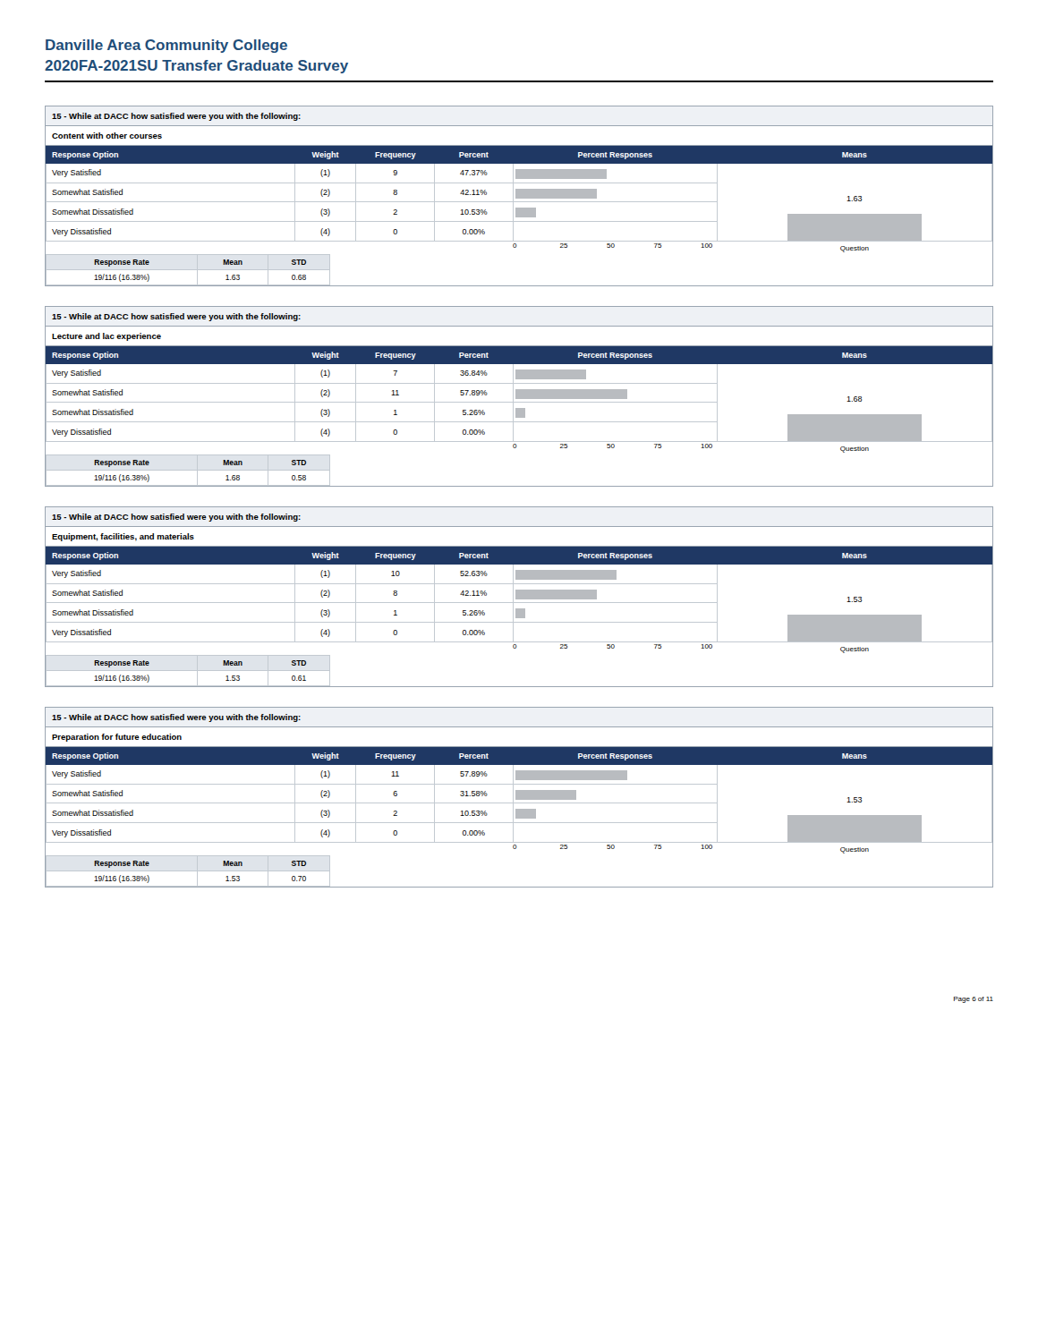Danville Area Community College
2020FA-2021SU Transfer Graduate Survey
15 - While at DACC how satisfied were you with the following:
Content with other courses
| Response Option | Weight | Frequency | Percent | Percent Responses | Means |
| --- | --- | --- | --- | --- | --- |
| Very Satisfied | (1) | 9 | 47.37% | | 1.63 |
| Somewhat Satisfied | (2) | 8 | 42.11% | |
| Somewhat Dissatisfied | (3) | 2 | 10.53% | |
| Very Dissatisfied | (4) | 0 | 0.00% | |
| | 0 25 50 75 100 | Question |
| Response Rate | Mean | STD | |
| 19/116 (16.38%) | 1.63 | 0.68 | |
15 - While at DACC how satisfied were you with the following:
Lecture and lac experience
| Response Option | Weight | Frequency | Percent | Percent Responses | Means |
| --- | --- | --- | --- | --- | --- |
| Very Satisfied | (1) | 7 | 36.84% | | 1.68 |
| Somewhat Satisfied | (2) | 11 | 57.89% | |
| Somewhat Dissatisfied | (3) | 1 | 5.26% | |
| Very Dissatisfied | (4) | 0 | 0.00% | |
| | 0 25 50 75 100 | Question |
| Response Rate | Mean | STD | |
| 19/116 (16.38%) | 1.68 | 0.58 | |
15 - While at DACC how satisfied were you with the following:
Equipment, facilities, and materials
| Response Option | Weight | Frequency | Percent | Percent Responses | Means |
| --- | --- | --- | --- | --- | --- |
| Very Satisfied | (1) | 10 | 52.63% | | 1.53 |
| Somewhat Satisfied | (2) | 8 | 42.11% | |
| Somewhat Dissatisfied | (3) | 1 | 5.26% | |
| Very Dissatisfied | (4) | 0 | 0.00% | |
| | 0 25 50 75 100 | Question |
| Response Rate | Mean | STD | |
| 19/116 (16.38%) | 1.53 | 0.61 | |
15 - While at DACC how satisfied were you with the following:
Preparation for future education
| Response Option | Weight | Frequency | Percent | Percent Responses | Means |
| --- | --- | --- | --- | --- | --- |
| Very Satisfied | (1) | 11 | 57.89% | | 1.53 |
| Somewhat Satisfied | (2) | 6 | 31.58% | |
| Somewhat Dissatisfied | (3) | 2 | 10.53% | |
| Very Dissatisfied | (4) | 0 | 0.00% | |
| | 0 25 50 75 100 | Question |
| Response Rate | Mean | STD | |
| 19/116 (16.38%) | 1.53 | 0.70 | |
Page 6 of 11